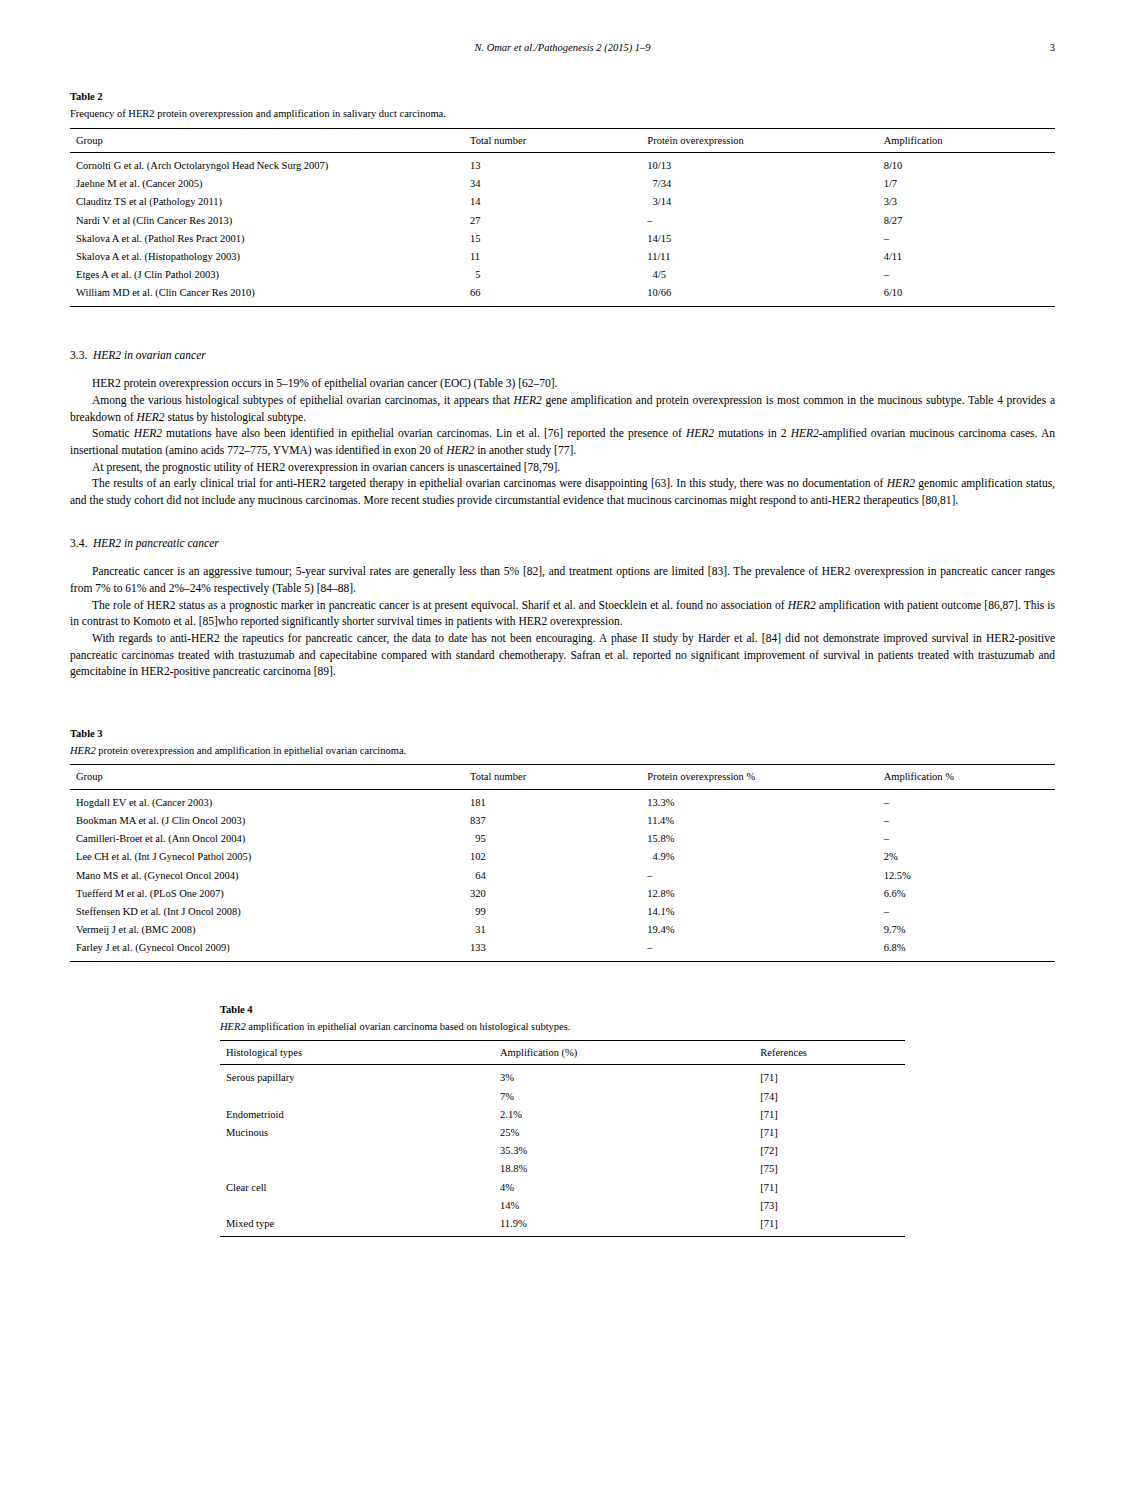N. Omar et al./Pathogenesis 2 (2015) 1–9 3
Table 2
Frequency of HER2 protein overexpression and amplification in salivary duct carcinoma.
| Group | Total number | Protein overexpression | Amplification |
| --- | --- | --- | --- |
| Cornolti G et al. (Arch Octolaryngol Head Neck Surg 2007) | 13 | 10/13 | 8/10 |
| Jaehne M et al. (Cancer 2005) | 34 | 7/34 | 1/7 |
| Clauditz TS et al (Pathology 2011) | 14 | 3/14 | 3/3 |
| Nardi V et al (Clin Cancer Res 2013) | 27 | – | 8/27 |
| Skalova A et al. (Pathol Res Pract 2001) | 15 | 14/15 | – |
| Skalova A et al. (Histopathology 2003) | 11 | 11/11 | 4/11 |
| Etges A et al. (J Clin Pathol 2003) | 5 | 4/5 | – |
| William MD et al. (Clin Cancer Res 2010) | 66 | 10/66 | 6/10 |
3.3. HER2 in ovarian cancer
HER2 protein overexpression occurs in 5–19% of epithelial ovarian cancer (EOC) (Table 3) [62–70].
Among the various histological subtypes of epithelial ovarian carcinomas, it appears that HER2 gene amplification and protein overexpression is most common in the mucinous subtype. Table 4 provides a breakdown of HER2 status by histological subtype.
Somatic HER2 mutations have also been identified in epithelial ovarian carcinomas. Lin et al. [76] reported the presence of HER2 mutations in 2 HER2-amplified ovarian mucinous carcinoma cases. An insertional mutation (amino acids 772–775, YVMA) was identified in exon 20 of HER2 in another study [77].
At present, the prognostic utility of HER2 overexpression in ovarian cancers is unascertained [78,79].
The results of an early clinical trial for anti-HER2 targeted therapy in epithelial ovarian carcinomas were disappointing [63]. In this study, there was no documentation of HER2 genomic amplification status, and the study cohort did not include any mucinous carcinomas. More recent studies provide circumstantial evidence that mucinous carcinomas might respond to anti-HER2 therapeutics [80,81].
3.4. HER2 in pancreatic cancer
Pancreatic cancer is an aggressive tumour; 5-year survival rates are generally less than 5% [82], and treatment options are limited [83]. The prevalence of HER2 overexpression in pancreatic cancer ranges from 7% to 61% and 2%–24% respectively (Table 5) [84–88].
The role of HER2 status as a prognostic marker in pancreatic cancer is at present equivocal. Sharif et al. and Stoecklein et al. found no association of HER2 amplification with patient outcome [86,87]. This is in contrast to Komoto et al. [85]who reported significantly shorter survival times in patients with HER2 overexpression.
With regards to anti-HER2 the rapeutics for pancreatic cancer, the data to date has not been encouraging. A phase II study by Harder et al. [84] did not demonstrate improved survival in HER2-positive pancreatic carcinomas treated with trastuzumab and capecitabine compared with standard chemotherapy. Safran et al. reported no significant improvement of survival in patients treated with trastuzumab and gemcitabine in HER2-positive pancreatic carcinoma [89].
Table 3
HER2 protein overexpression and amplification in epithelial ovarian carcinoma.
| Group | Total number | Protein overexpression % | Amplification % |
| --- | --- | --- | --- |
| Hogdall EV et al. (Cancer 2003) | 181 | 13.3% | – |
| Bookman MA et al. (J Clin Oncol 2003) | 837 | 11.4% | – |
| Camilleri-Broet et al. (Ann Oncol 2004) | 95 | 15.8% | – |
| Lee CH et al. (Int J Gynecol Pathol 2005) | 102 | 4.9% | 2% |
| Mano MS et al. (Gynecol Oncol 2004) | 64 | – | 12.5% |
| Tuefferd M et al. (PLoS One 2007) | 320 | 12.8% | 6.6% |
| Steffensen KD et al. (Int J Oncol 2008) | 99 | 14.1% | – |
| Vermeij J et al. (BMC 2008) | 31 | 19.4% | 9.7% |
| Farley J et al. (Gynecol Oncol 2009) | 133 | – | 6.8% |
Table 4
HER2 amplification in epithelial ovarian carcinoma based on histological subtypes.
| Histological types | Amplification (%) | References |
| --- | --- | --- |
| Serous papillary | 3% | [71] |
| | 7% | [74] |
| Endometrioid | 2.1% | [71] |
| Mucinous | 25% | [71] |
| | 35.3% | [72] |
| | 18.8% | [75] |
| Clear cell | 4% | [71] |
| | 14% | [73] |
| Mixed type | 11.9% | [71] |